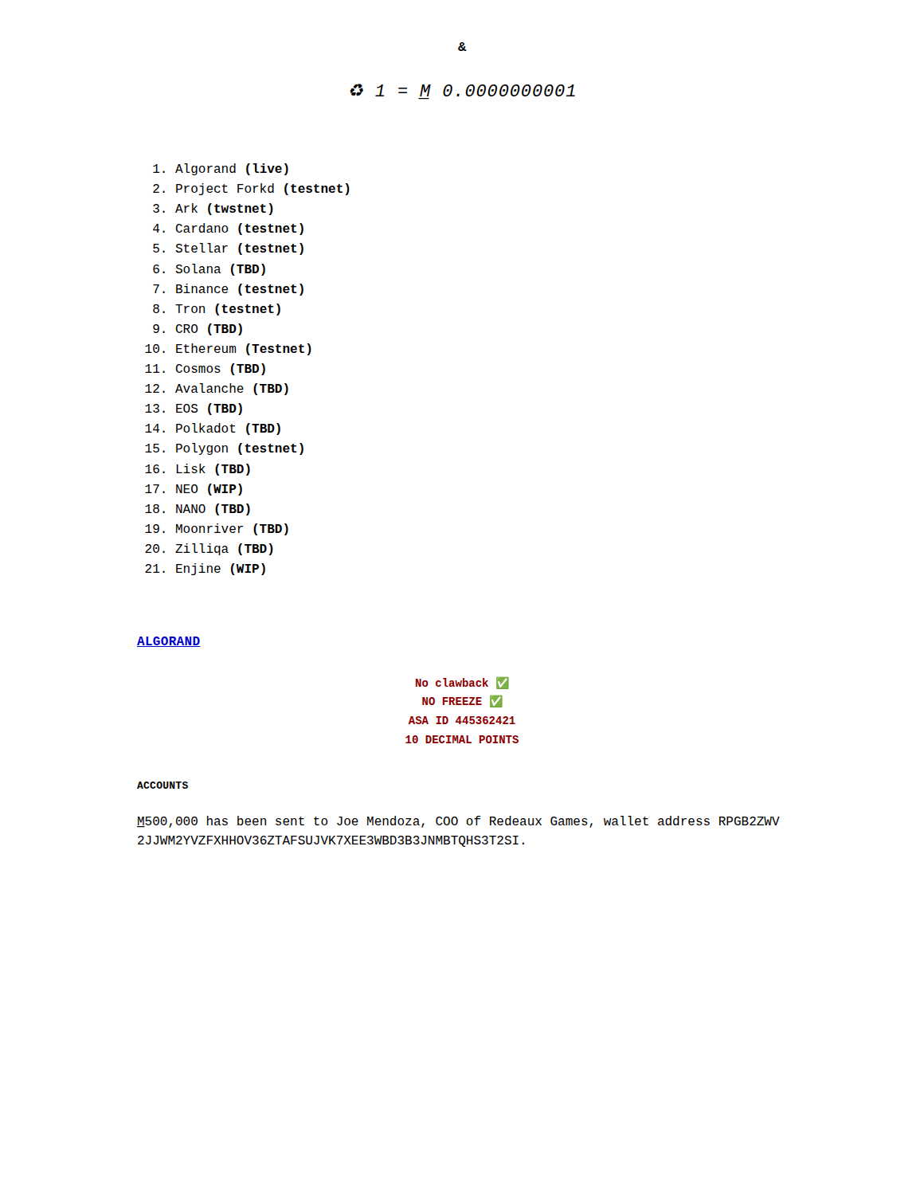&
♻ 1 = M̲ 0.0000000001
Algorand (live)
Project Forkd (testnet)
Ark (twstnet)
Cardano (testnet)
Stellar (testnet)
Solana (TBD)
Binance (testnet)
Tron (testnet)
CRO (TBD)
Ethereum (Testnet)
Cosmos (TBD)
Avalanche (TBD)
EOS (TBD)
Polkadot (TBD)
Polygon (testnet)
Lisk (TBD)
NEO (WIP)
NANO (TBD)
Moonriver (TBD)
Zilliqa (TBD)
Enjine (WIP)
ALGORAND
No clawback ✅
NO FREEZE ✅
ASA ID 445362421
10 DECIMAL POINTS
ACCOUNTS
M̲500,000 has been sent to Joe Mendoza, COO of Redeaux Games, wallet address RPGB2ZWV2JJWM2YVZFXHHOV36ZTAFSUJVK7XEE3WBD3B3JNMBTQHS3T2SI.